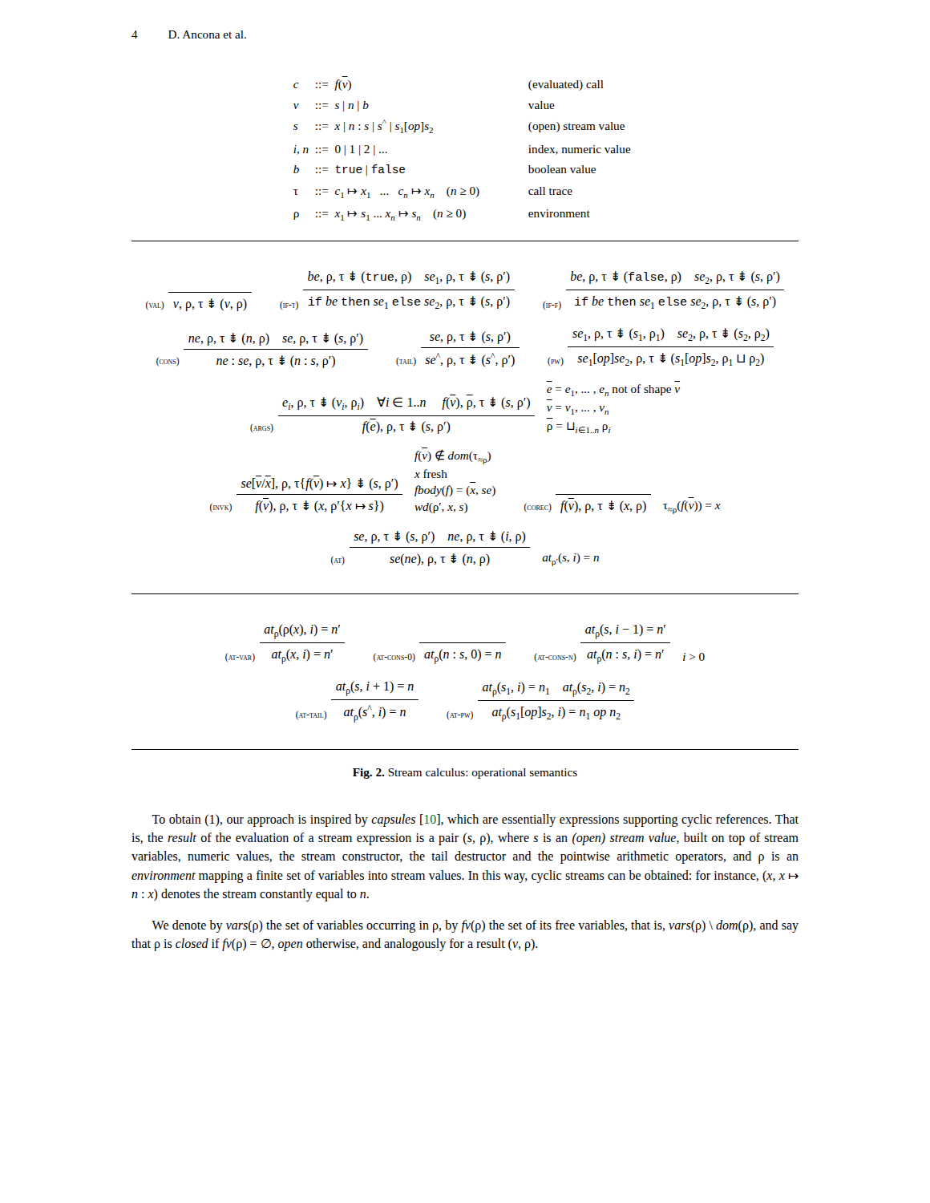4 D. Ancona et al.
| c | ::= | f ( v ) | (evaluated) call |
| v | ::= | s / n / b | value |
| s | ::= | x / n : s / s ^ / s 1 [ op ] s 2 | (open) stream value |
| i , n | ::= | 0 / 1 / 2 / ... | index, numeric value |
| b | ::= | true / false | boolean value |
| τ | ::= | c 1 ↦ x 1 ... c n ↦ x n ( n ≥ 0) | call trace |
| ρ | ::= | x 1 ↦ s 1 ... x n ↦ s n ( n ≥ 0) | environment |
(val) v, ρ, τ ⇟ (v, ρ) (if-t) be, ρ, τ ⇟ (true, ρ) se1, ρ, τ ⇟ (s, ρ′) if be then se1 else se2, ρ, τ ⇟ (s, ρ′) (if-f) be, ρ, τ ⇟ (false, ρ) se2, ρ, τ ⇟ (s, ρ′) if be then se1 else se2, ρ, τ ⇟ (s, ρ′)
(cons) ne, ρ, τ ⇟ (n, ρ) se, ρ, τ ⇟ (s, ρ′) ne : se, ρ, τ ⇟ (n : s, ρ′) (tail) se, ρ, τ ⇟ (s, ρ′) se^, ρ, τ ⇟ (s^, ρ′) (pw) se1, ρ, τ ⇟ (s1, ρ1) se2, ρ, τ ⇟ (s2, ρ2) se1[op]se2, ρ, τ ⇟ (s1[op]s2, ρ1 ⊔ ρ2)
(args) ei, ρ, τ ⇟ (vi, ρi) ∀i ∈ 1..n f(v), ρ, τ ⇟ (s, ρ′) f(e), ρ, τ ⇟ (s, ρ′)
e = e1, ... , en not of shape v
v = v1, ... , vn
ρ = ⊔i∈1..n ρi
(invk) se[v/x], ρ, τ{f(v) ↦ x} ⇟ (s, ρ′) f(v), ρ, τ ⇟ (x, ρ′{x ↦ s})
f(v) ∉ dom(τ≈ρ)
x fresh
fbody(f) = (x, se)
wd(ρ′, x, s)
(corec) f(v), ρ, τ ⇟ (x, ρ)
τ≈ρ(f(v)) = x
(at) se, ρ, τ ⇟ (s, ρ′) ne, ρ, τ ⇟ (i, ρ) se(ne), ρ, τ ⇟ (n, ρ)
atρ′(s, i) = n
(at-var) atρ(ρ(x), i) = n′ atρ(x, i) = n′ (at-cons-0) atρ(n : s, 0) = n (at-cons-n) atρ(s, i − 1) = n′ atρ(n : s, i) = n′
i > 0
(at-tail) atρ(s, i + 1) = n atρ(s^, i) = n (at-pw) atρ(s1, i) = n1 atρ(s2, i) = n2 atρ(s1[op]s2, i) = n1 op n2
Fig. 2. Stream calculus: operational semantics
To obtain (1), our approach is inspired by capsules [10], which are essentially expressions supporting cyclic references. That is, the result of the evaluation of a stream expression is a pair (s, ρ), where s is an (open) stream value, built on top of stream variables, numeric values, the stream constructor, the tail destructor and the pointwise arithmetic operators, and ρ is an environment mapping a finite set of variables into stream values. In this way, cyclic streams can be obtained: for instance, (x, x ↦ n : x) denotes the stream constantly equal to n.
We denote by vars(ρ) the set of variables occurring in ρ, by fv(ρ) the set of its free variables, that is, vars(ρ) \ dom(ρ), and say that ρ is closed if fv(ρ) = ∅, open otherwise, and analogously for a result (v, ρ).